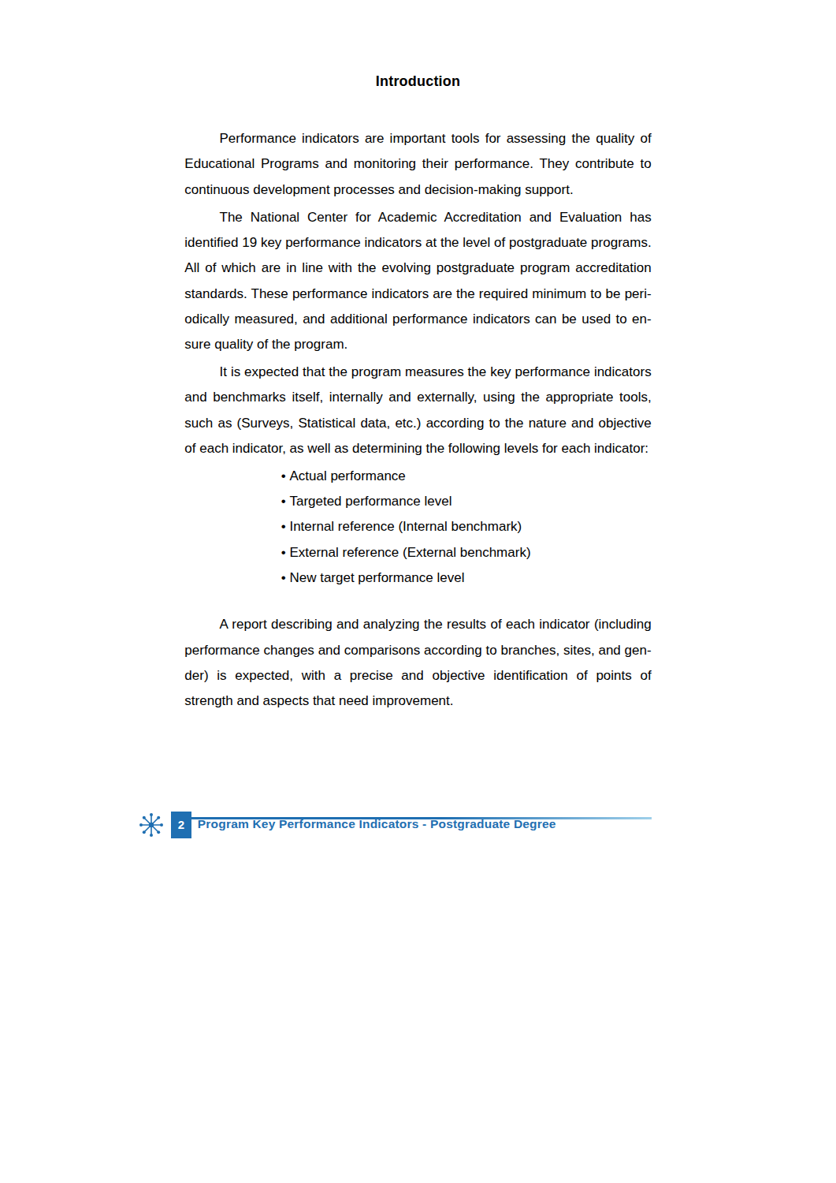Introduction
Performance indicators are important tools for assessing the quality of Educational Programs and monitoring their performance. They contribute to continuous development processes and decision-making support.
The National Center for Academic Accreditation and Evaluation has identified 19 key performance indicators at the level of postgraduate programs. All of which are in line with the evolving postgraduate program accreditation standards. These performance indicators are the required minimum to be periodically measured, and additional performance indicators can be used to ensure quality of the program.
It is expected that the program measures the key performance indicators and benchmarks itself, internally and externally, using the appropriate tools, such as (Surveys, Statistical data, etc.) according to the nature and objective of each indicator, as well as determining the following levels for each indicator:
Actual performance
Targeted performance level
Internal reference (Internal benchmark)
External reference (External benchmark)
New target performance level
A report describing and analyzing the results of each indicator (including performance changes and comparisons according to branches, sites, and gender) is expected, with a precise and objective identification of points of strength and aspects that need improvement.
2
Program Key Performance Indicators - Postgraduate Degree